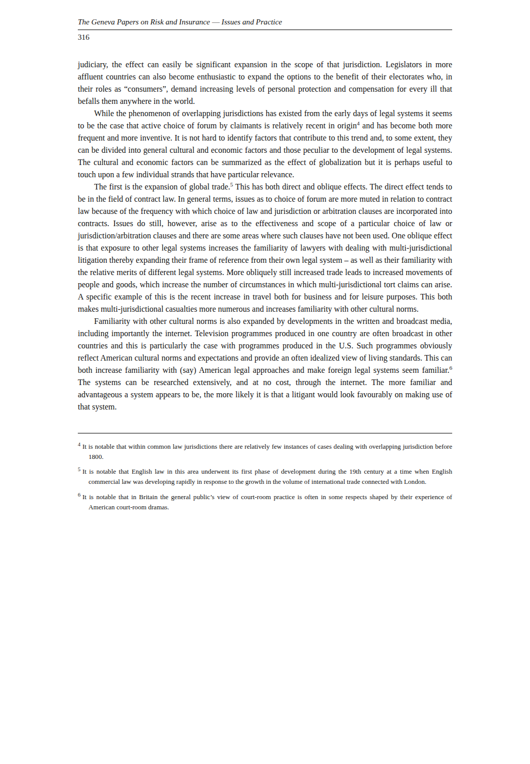The Geneva Papers on Risk and Insurance — Issues and Practice
316
judiciary, the effect can easily be significant expansion in the scope of that jurisdiction. Legislators in more affluent countries can also become enthusiastic to expand the options to the benefit of their electorates who, in their roles as “consumers”, demand increasing levels of personal protection and compensation for every ill that befalls them anywhere in the world.
While the phenomenon of overlapping jurisdictions has existed from the early days of legal systems it seems to be the case that active choice of forum by claimants is relatively recent in origin4 and has become both more frequent and more inventive. It is not hard to identify factors that contribute to this trend and, to some extent, they can be divided into general cultural and economic factors and those peculiar to the development of legal systems. The cultural and economic factors can be summarized as the effect of globalization but it is perhaps useful to touch upon a few individual strands that have particular relevance.
The first is the expansion of global trade.5 This has both direct and oblique effects. The direct effect tends to be in the field of contract law. In general terms, issues as to choice of forum are more muted in relation to contract law because of the frequency with which choice of law and jurisdiction or arbitration clauses are incorporated into contracts. Issues do still, however, arise as to the effectiveness and scope of a particular choice of law or jurisdiction/arbitration clauses and there are some areas where such clauses have not been used. One oblique effect is that exposure to other legal systems increases the familiarity of lawyers with dealing with multi-jurisdictional litigation thereby expanding their frame of reference from their own legal system – as well as their familiarity with the relative merits of different legal systems. More obliquely still increased trade leads to increased movements of people and goods, which increase the number of circumstances in which multi-jurisdictional tort claims can arise. A specific example of this is the recent increase in travel both for business and for leisure purposes. This both makes multi-jurisdictional casualties more numerous and increases familiarity with other cultural norms.
Familiarity with other cultural norms is also expanded by developments in the written and broadcast media, including importantly the internet. Television programmes produced in one country are often broadcast in other countries and this is particularly the case with programmes produced in the U.S. Such programmes obviously reflect American cultural norms and expectations and provide an often idealized view of living standards. This can both increase familiarity with (say) American legal approaches and make foreign legal systems seem familiar.6 The systems can be researched extensively, and at no cost, through the internet. The more familiar and advantageous a system appears to be, the more likely it is that a litigant would look favourably on making use of that system.
4 It is notable that within common law jurisdictions there are relatively few instances of cases dealing with overlapping jurisdiction before 1800.
5 It is notable that English law in this area underwent its first phase of development during the 19th century at a time when English commercial law was developing rapidly in response to the growth in the volume of international trade connected with London.
6 It is notable that in Britain the general public’s view of court-room practice is often in some respects shaped by their experience of American court-room dramas.